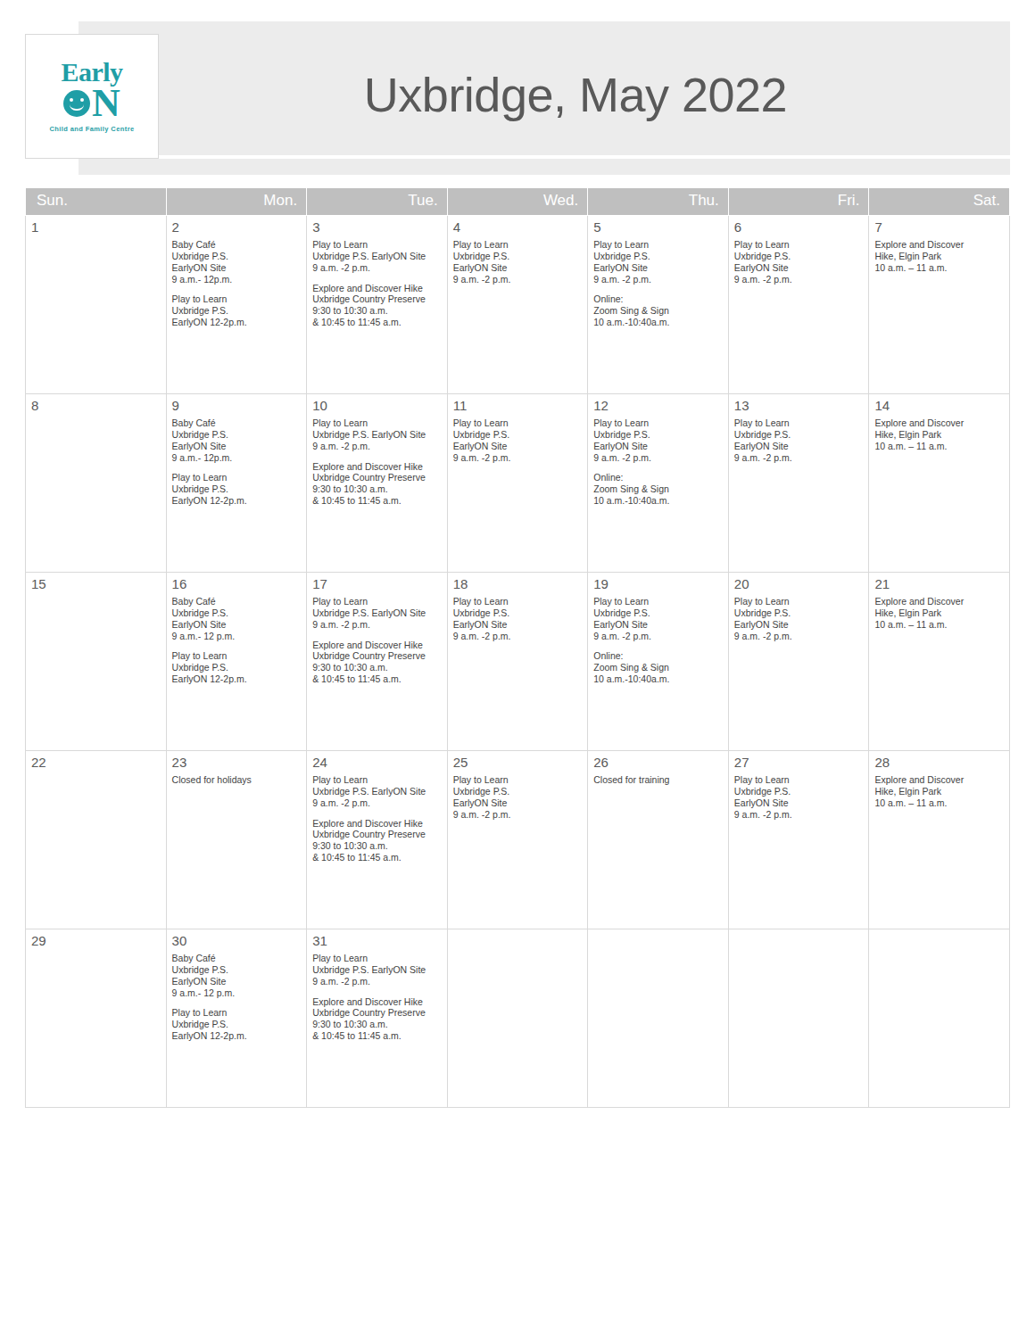Early
N
Child and Family Centre
Uxbridge, May 2022
| Sun. | Mon. | Tue. | Wed. | Thu. | Fri. | Sat. |
| --- | --- | --- | --- | --- | --- | --- |
| 1 | 2 Baby Café Uxbridge P.S. EarlyON Site 9 a.m.- 12p.m. Play to Learn Uxbridge P.S. EarlyON 12-2p.m. | 3 Play to Learn Uxbridge P.S. EarlyON Site 9 a.m. -2 p.m. Explore and Discover Hike Uxbridge Country Preserve 9:30 to 10:30 a.m. & 10:45 to 11:45 a.m. | 4 Play to Learn Uxbridge P.S. EarlyON Site 9 a.m. -2 p.m. | 5 Play to Learn Uxbridge P.S. EarlyON Site 9 a.m. -2 p.m. Online: Zoom Sing & Sign 10 a.m.-10:40a.m. | 6 Play to Learn Uxbridge P.S. EarlyON Site 9 a.m. -2 p.m. | 7 Explore and Discover Hike, Elgin Park 10 a.m. – 11 a.m. |
| 8 | 9 Baby Café Uxbridge P.S. EarlyON Site 9 a.m.- 12p.m. Play to Learn Uxbridge P.S. EarlyON 12-2p.m. | 10 Play to Learn Uxbridge P.S. EarlyON Site 9 a.m. -2 p.m. Explore and Discover Hike Uxbridge Country Preserve 9:30 to 10:30 a.m. & 10:45 to 11:45 a.m. | 11 Play to Learn Uxbridge P.S. EarlyON Site 9 a.m. -2 p.m. | 12 Play to Learn Uxbridge P.S. EarlyON Site 9 a.m. -2 p.m. Online: Zoom Sing & Sign 10 a.m.-10:40a.m. | 13 Play to Learn Uxbridge P.S. EarlyON Site 9 a.m. -2 p.m. | 14 Explore and Discover Hike, Elgin Park 10 a.m. – 11 a.m. |
| 15 | 16 Baby Café Uxbridge P.S. EarlyON Site 9 a.m.- 12 p.m. Play to Learn Uxbridge P.S. EarlyON 12-2p.m. | 17 Play to Learn Uxbridge P.S. EarlyON Site 9 a.m. -2 p.m. Explore and Discover Hike Uxbridge Country Preserve 9:30 to 10:30 a.m. & 10:45 to 11:45 a.m. | 18 Play to Learn Uxbridge P.S. EarlyON Site 9 a.m. -2 p.m. | 19 Play to Learn Uxbridge P.S. EarlyON Site 9 a.m. -2 p.m. Online: Zoom Sing & Sign 10 a.m.-10:40a.m. | 20 Play to Learn Uxbridge P.S. EarlyON Site 9 a.m. -2 p.m. | 21 Explore and Discover Hike, Elgin Park 10 a.m. – 11 a.m. |
| 22 | 23 Closed for holidays | 24 Play to Learn Uxbridge P.S. EarlyON Site 9 a.m. -2 p.m. Explore and Discover Hike Uxbridge Country Preserve 9:30 to 10:30 a.m. & 10:45 to 11:45 a.m. | 25 Play to Learn Uxbridge P.S. EarlyON Site 9 a.m. -2 p.m. | 26 Closed for training | 27 Play to Learn Uxbridge P.S. EarlyON Site 9 a.m. -2 p.m. | 28 Explore and Discover Hike, Elgin Park 10 a.m. – 11 a.m. |
| 29 | 30 Baby Café Uxbridge P.S. EarlyON Site 9 a.m.- 12 p.m. Play to Learn Uxbridge P.S. EarlyON 12-2p.m. | 31 Play to Learn Uxbridge P.S. EarlyON Site 9 a.m. -2 p.m. Explore and Discover Hike Uxbridge Country Preserve 9:30 to 10:30 a.m. & 10:45 to 11:45 a.m. | | | | |